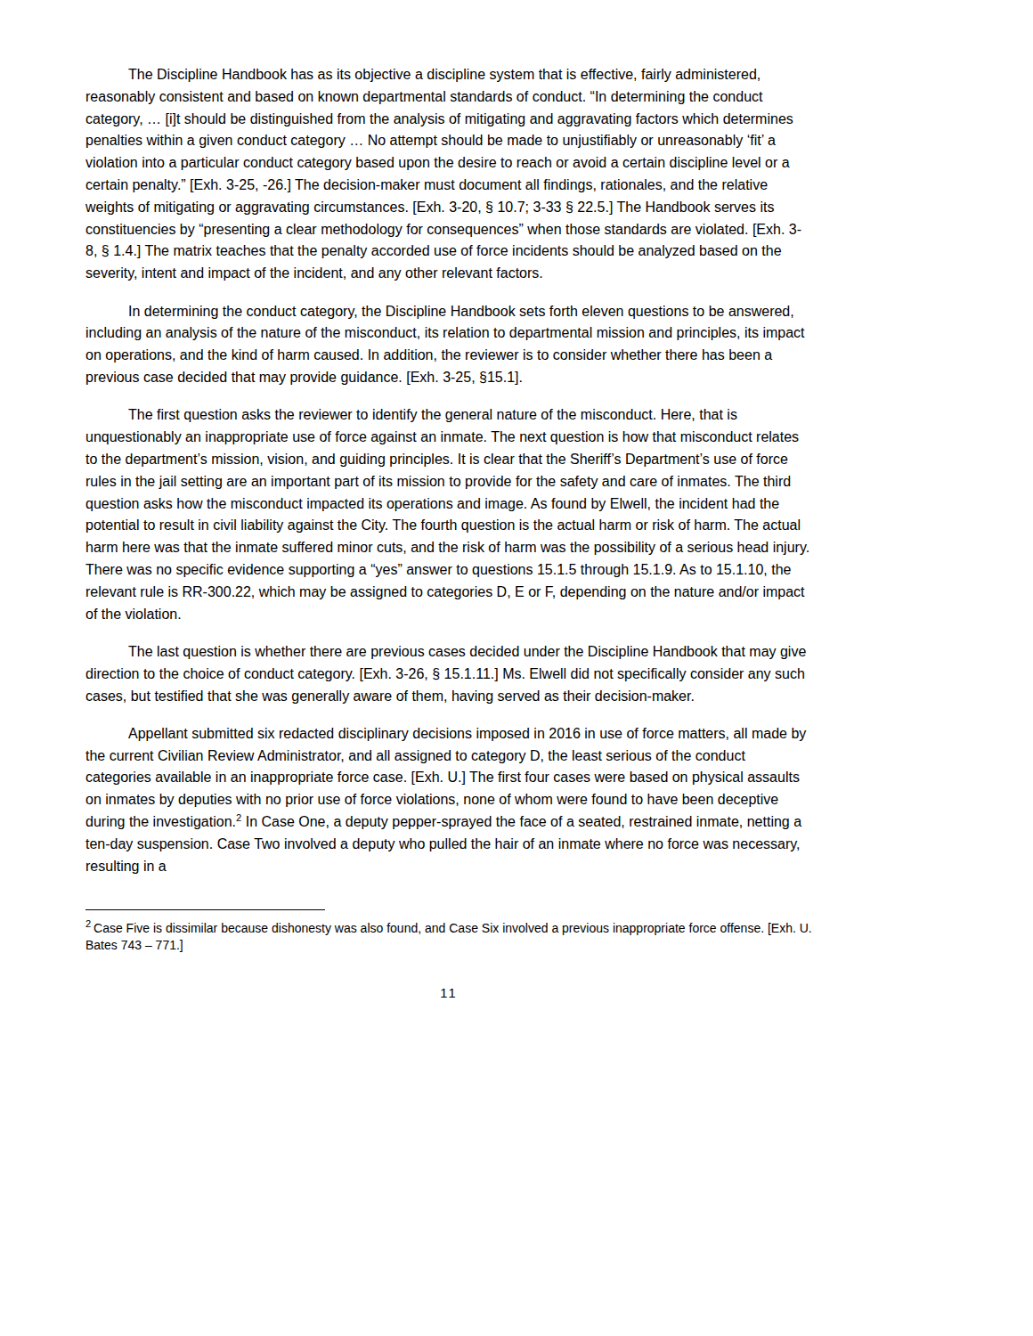The Discipline Handbook has as its objective a discipline system that is effective, fairly administered, reasonably consistent and based on known departmental standards of conduct. “In determining the conduct category, … [i]t should be distinguished from the analysis of mitigating and aggravating factors which determines penalties within a given conduct category … No attempt should be made to unjustifiably or unreasonably ‘fit’ a violation into a particular conduct category based upon the desire to reach or avoid a certain discipline level or a certain penalty.” [Exh. 3-25, -26.] The decision-maker must document all findings, rationales, and the relative weights of mitigating or aggravating circumstances. [Exh. 3-20, § 10.7; 3-33 § 22.5.] The Handbook serves its constituencies by “presenting a clear methodology for consequences” when those standards are violated. [Exh. 3-8, § 1.4.] The matrix teaches that the penalty accorded use of force incidents should be analyzed based on the severity, intent and impact of the incident, and any other relevant factors.
In determining the conduct category, the Discipline Handbook sets forth eleven questions to be answered, including an analysis of the nature of the misconduct, its relation to departmental mission and principles, its impact on operations, and the kind of harm caused. In addition, the reviewer is to consider whether there has been a previous case decided that may provide guidance. [Exh. 3-25, §15.1].
The first question asks the reviewer to identify the general nature of the misconduct. Here, that is unquestionably an inappropriate use of force against an inmate. The next question is how that misconduct relates to the department’s mission, vision, and guiding principles. It is clear that the Sheriff’s Department’s use of force rules in the jail setting are an important part of its mission to provide for the safety and care of inmates. The third question asks how the misconduct impacted its operations and image. As found by Elwell, the incident had the potential to result in civil liability against the City. The fourth question is the actual harm or risk of harm. The actual harm here was that the inmate suffered minor cuts, and the risk of harm was the possibility of a serious head injury. There was no specific evidence supporting a “yes” answer to questions 15.1.5 through 15.1.9. As to 15.1.10, the relevant rule is RR-300.22, which may be assigned to categories D, E or F, depending on the nature and/or impact of the violation.
The last question is whether there are previous cases decided under the Discipline Handbook that may give direction to the choice of conduct category. [Exh. 3-26, § 15.1.11.] Ms. Elwell did not specifically consider any such cases, but testified that she was generally aware of them, having served as their decision-maker.
Appellant submitted six redacted disciplinary decisions imposed in 2016 in use of force matters, all made by the current Civilian Review Administrator, and all assigned to category D, the least serious of the conduct categories available in an inappropriate force case. [Exh. U.] The first four cases were based on physical assaults on inmates by deputies with no prior use of force violations, none of whom were found to have been deceptive during the investigation.2 In Case One, a deputy pepper-sprayed the face of a seated, restrained inmate, netting a ten-day suspension. Case Two involved a deputy who pulled the hair of an inmate where no force was necessary, resulting in a
2 Case Five is dissimilar because dishonesty was also found, and Case Six involved a previous inappropriate force offense. [Exh. U. Bates 743 – 771.]
11